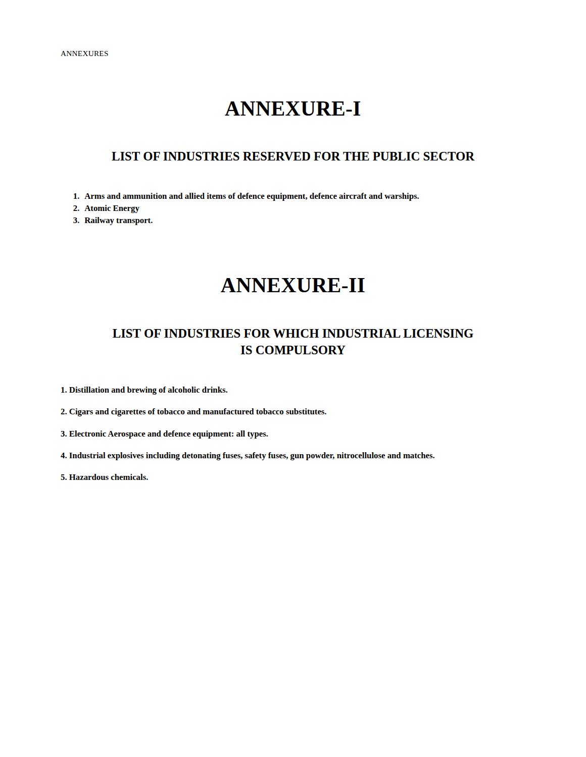ANNEXURES
ANNEXURE-I
LIST OF INDUSTRIES RESERVED FOR THE PUBLIC SECTOR
Arms and ammunition and allied items of defence equipment, defence aircraft and warships.
Atomic Energy
Railway transport.
ANNEXURE-II
LIST OF INDUSTRIES FOR WHICH INDUSTRIAL LICENSING IS COMPULSORY
1. Distillation and brewing of alcoholic drinks.
2. Cigars and cigarettes of tobacco and manufactured tobacco substitutes.
3. Electronic Aerospace and defence equipment: all types.
4. Industrial explosives including detonating fuses, safety fuses, gun powder, nitrocellulose and matches.
5. Hazardous chemicals.